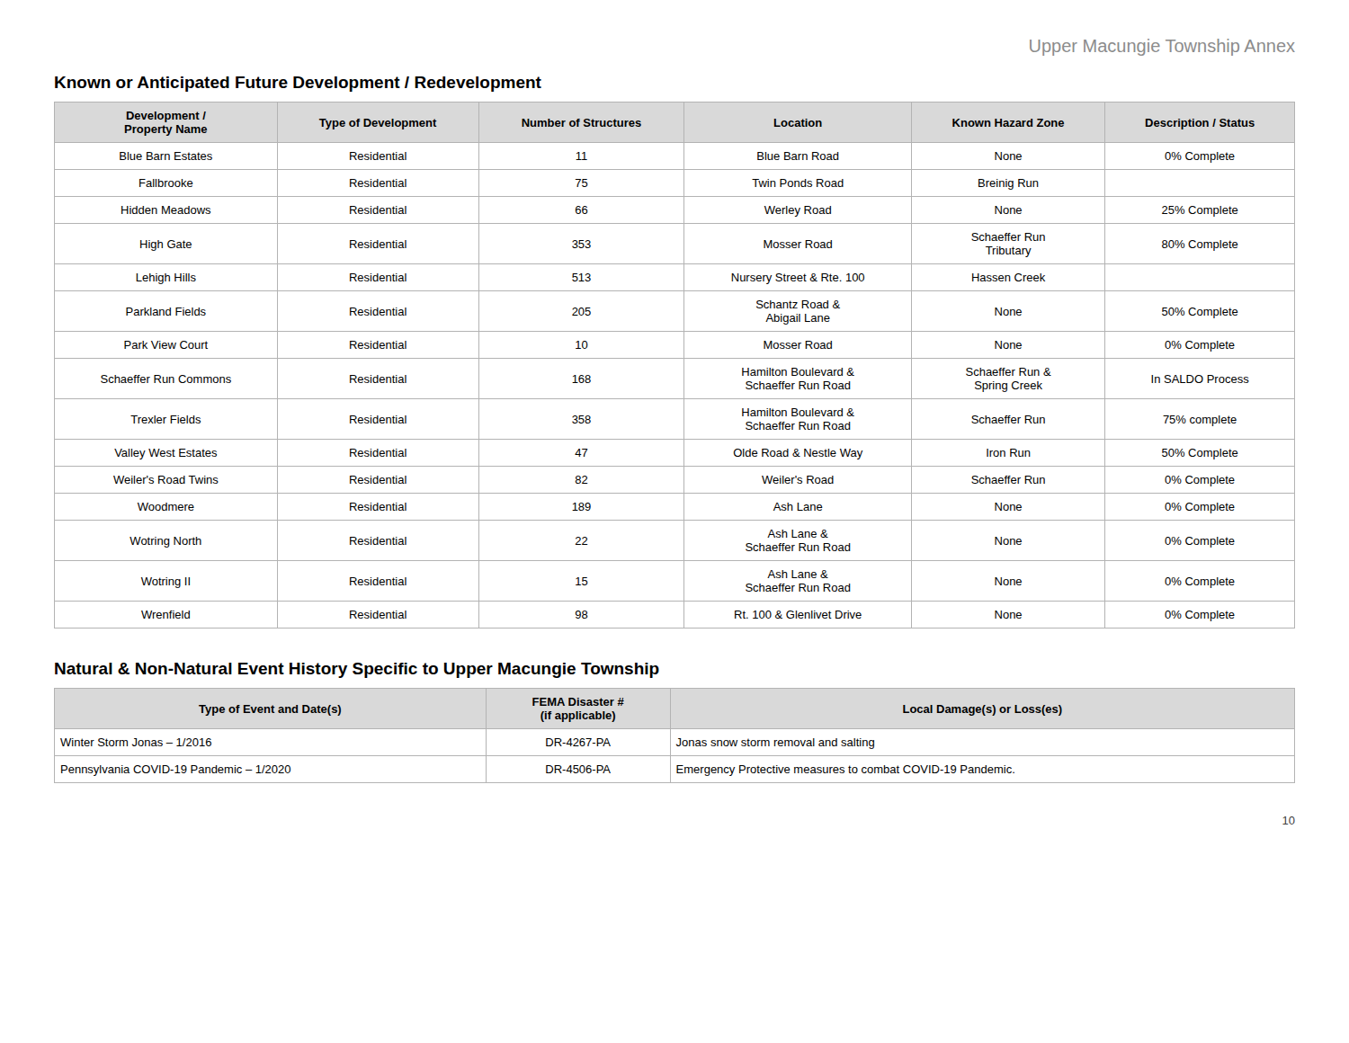Upper Macungie Township Annex
Known or Anticipated Future Development / Redevelopment
| Development / Property Name | Type of Development | Number of Structures | Location | Known Hazard Zone | Description / Status |
| --- | --- | --- | --- | --- | --- |
| Blue Barn Estates | Residential | 11 | Blue Barn Road | None | 0% Complete |
| Fallbrooke | Residential | 75 | Twin Ponds Road | Breinig Run | |
| Hidden Meadows | Residential | 66 | Werley Road | None | 25% Complete |
| High Gate | Residential | 353 | Mosser Road | Schaeffer Run Tributary | 80% Complete |
| Lehigh Hills | Residential | 513 | Nursery Street & Rte. 100 | Hassen Creek | |
| Parkland Fields | Residential | 205 | Schantz Road & Abigail Lane | None | 50% Complete |
| Park View Court | Residential | 10 | Mosser Road | None | 0% Complete |
| Schaeffer Run Commons | Residential | 168 | Hamilton Boulevard & Schaeffer Run Road | Schaeffer Run & Spring Creek | In SALDO Process |
| Trexler Fields | Residential | 358 | Hamilton Boulevard & Schaeffer Run Road | Schaeffer Run | 75% complete |
| Valley West Estates | Residential | 47 | Olde Road & Nestle Way | Iron Run | 50% Complete |
| Weiler's Road Twins | Residential | 82 | Weiler's Road | Schaeffer Run | 0% Complete |
| Woodmere | Residential | 189 | Ash Lane | None | 0% Complete |
| Wotring North | Residential | 22 | Ash Lane & Schaeffer Run Road | None | 0% Complete |
| Wotring II | Residential | 15 | Ash Lane & Schaeffer Run Road | None | 0% Complete |
| Wrenfield | Residential | 98 | Rt. 100 & Glenlivet Drive | None | 0% Complete |
Natural & Non-Natural Event History Specific to Upper Macungie Township
| Type of Event and Date(s) | FEMA Disaster # (if applicable) | Local Damage(s) or Loss(es) |
| --- | --- | --- |
| Winter Storm Jonas – 1/2016 | DR-4267-PA | Jonas snow storm removal and salting |
| Pennsylvania COVID-19 Pandemic – 1/2020 | DR-4506-PA | Emergency Protective measures to combat COVID-19 Pandemic. |
10